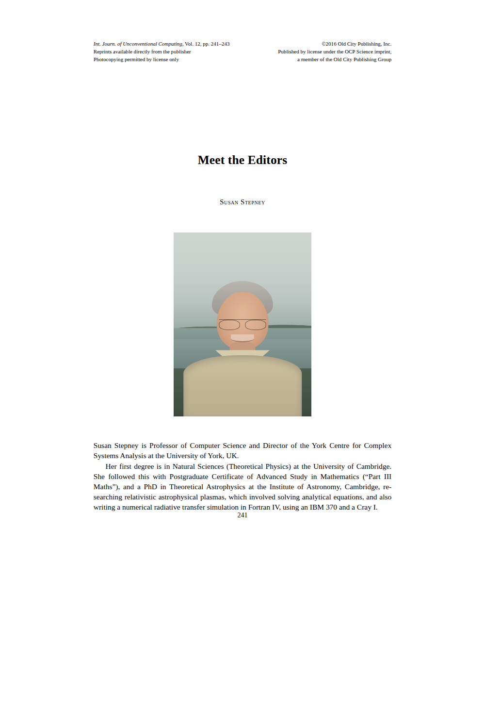Int. Journ. of Unconventional Computing, Vol. 12, pp. 241–243
Reprints available directly from the publisher
Photocopying permitted by license only
©2016 Old City Publishing, Inc.
Published by license under the OCP Science imprint,
a member of the Old City Publishing Group
Meet the Editors
Susan Stepney
Susan Stepney is Professor of Computer Science and Director of the York Centre for Complex Systems Analysis at the University of York, UK.
Her first degree is in Natural Sciences (Theoretical Physics) at the University of Cambridge. She followed this with Postgraduate Certificate of Advanced Study in Mathematics (“Part III Maths”), and a PhD in Theoretical Astrophysics at the Institute of Astronomy, Cambridge, researching relativistic astrophysical plasmas, which involved solving analytical equations, and also writing a numerical radiative transfer simulation in Fortran IV, using an IBM 370 and a Cray I.
241